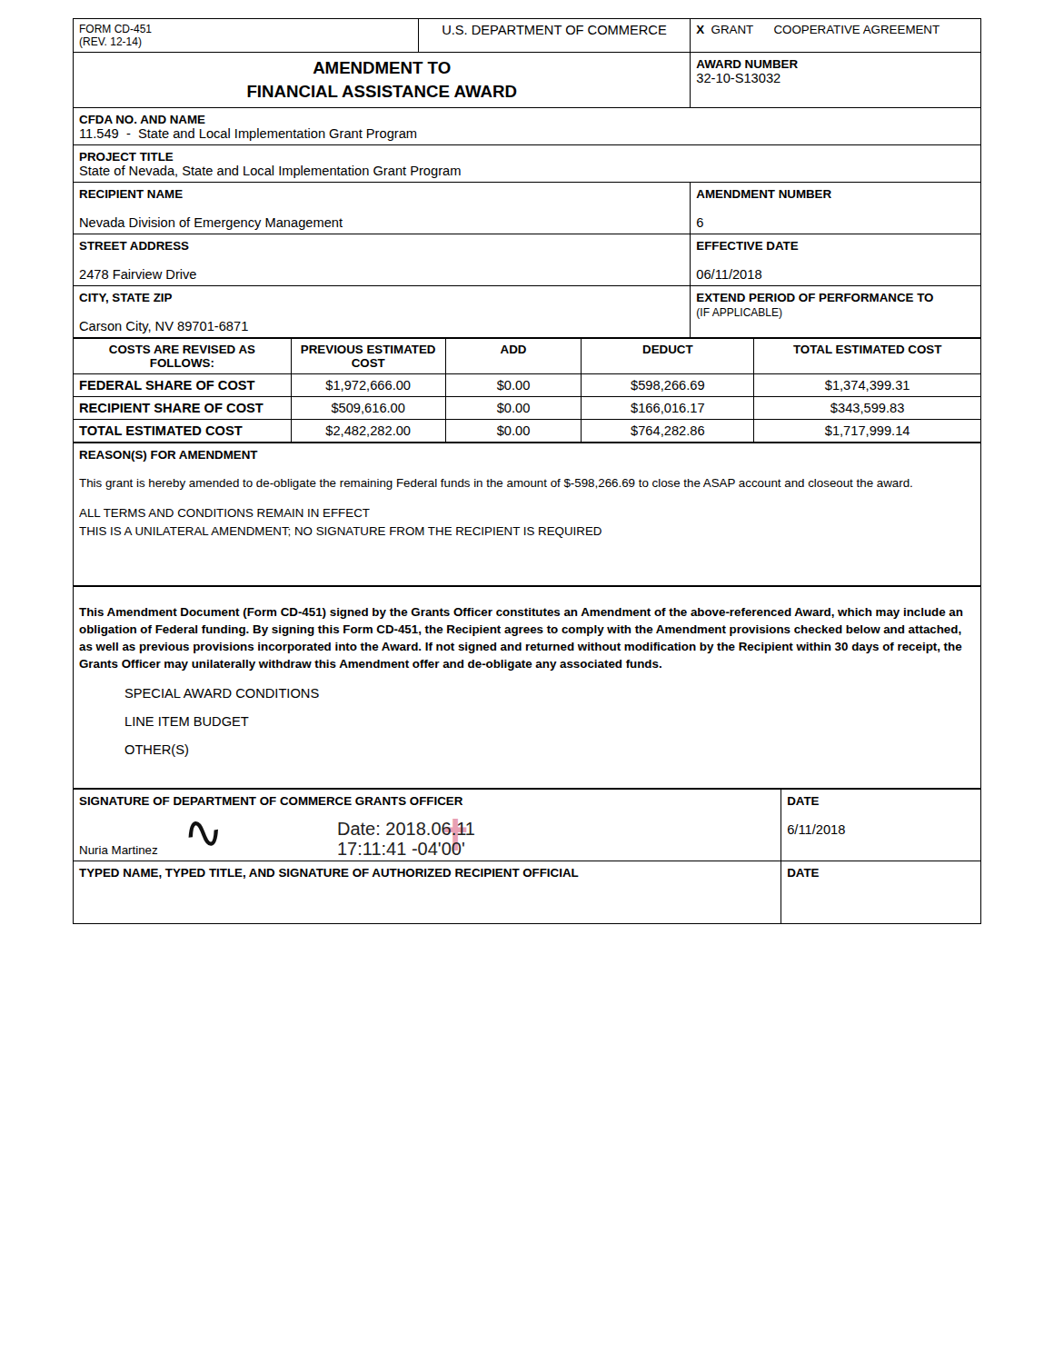| FORM CD-451 (REV. 12-14) | U.S. DEPARTMENT OF COMMERCE | X GRANT COOPERATIVE AGREEMENT |
| AMENDMENT TO FINANCIAL ASSISTANCE AWARD | AWARD NUMBER 32-10-S13032 |
| CFDA NO. AND NAME 11.549 - State and Local Implementation Grant Program |
| PROJECT TITLE State of Nevada, State and Local Implementation Grant Program |
| RECIPIENT NAME Nevada Division of Emergency Management | AMENDMENT NUMBER 6 |
| STREET ADDRESS 2478 Fairview Drive | EFFECTIVE DATE 06/11/2018 |
| CITY, STATE ZIP Carson City, NV 89701-6871 | EXTEND PERIOD OF PERFORMANCE TO (IF APPLICABLE) |
| COSTS ARE REVISED AS FOLLOWS: | PREVIOUS ESTIMATED COST | ADD | DEDUCT | TOTAL ESTIMATED COST |
| FEDERAL SHARE OF COST | $1,972,666.00 | $0.00 | $598,266.69 | $1,374,399.31 |
| RECIPIENT SHARE OF COST | $509,616.00 | $0.00 | $166,016.17 | $343,599.83 |
| TOTAL ESTIMATED COST | $2,482,282.00 | $0.00 | $764,282.86 | $1,717,999.14 |
| REASON(S) FOR AMENDMENT This grant is hereby amended to de-obligate the remaining Federal funds in the amount of $-598,266.69 to close the ASAP account and closeout the award. ALL TERMS AND CONDITIONS REMAIN IN EFFECT THIS IS A UNILATERAL AMENDMENT; NO SIGNATURE FROM THE RECIPIENT IS REQUIRED |
| This Amendment Document (Form CD-451) signed by the Grants Officer constitutes an Amendment of the above-referenced Award, which may include an obligation of Federal funding. By signing this Form CD-451, the Recipient agrees to comply with the Amendment provisions checked below and attached, as well as previous provisions incorporated into the Award. If not signed and returned without modification by the Recipient within 30 days of receipt, the Grants Officer may unilaterally withdraw this Amendment offer and de-obligate any associated funds. SPECIAL AWARD CONDITIONS LINE ITEM BUDGET OTHER(S) |
| SIGNATURE OF DEPARTMENT OF COMMERCE GRANTS OFFICER ∿ ✝ Date: 2018.06.11 17:11:41 -04'00' Nuria Martinez | DATE 6/11/2018 |
| TYPED NAME, TYPED TITLE, AND SIGNATURE OF AUTHORIZED RECIPIENT OFFICIAL | DATE |